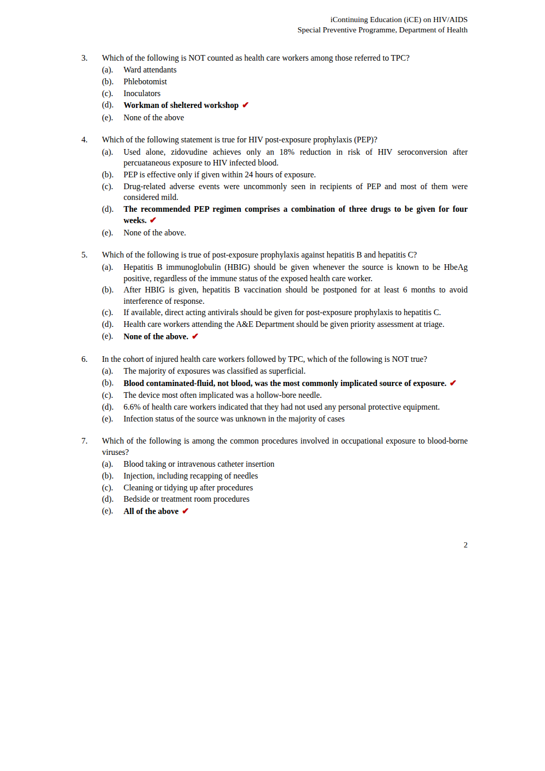iContinuing Education (iCE) on HIV/AIDS
Special Preventive Programme, Department of Health
Which of the following is NOT counted as health care workers among those referred to TPC?
Ward attendants
Phlebotomist
Inoculators
Workman of sheltered workshop✔
None of the above
Which of the following statement is true for HIV post-exposure prophylaxis (PEP)?
Used alone, zidovudine achieves only an 18% reduction in risk of HIV seroconversion after percuataneous exposure to HIV infected blood.
PEP is effective only if given within 24 hours of exposure.
Drug-related adverse events were uncommonly seen in recipients of PEP and most of them were considered mild.
The recommended PEP regimen comprises a combination of three drugs to be given for four weeks.✔
None of the above.
Which of the following is true of post-exposure prophylaxis against hepatitis B and hepatitis C?
Hepatitis B immunoglobulin (HBIG) should be given whenever the source is known to be HbeAg positive, regardless of the immune status of the exposed health care worker.
After HBIG is given, hepatitis B vaccination should be postponed for at least 6 months to avoid interference of response.
If available, direct acting antivirals should be given for post-exposure prophylaxis to hepatitis C.
Health care workers attending the A&E Department should be given priority assessment at triage.
None of the above.✔
In the cohort of injured health care workers followed by TPC, which of the following is NOT true?
The majority of exposures was classified as superficial.
Blood contaminated-fluid, not blood, was the most commonly implicated source of exposure.✔
The device most often implicated was a hollow-bore needle.
6.6% of health care workers indicated that they had not used any personal protective equipment.
Infection status of the source was unknown in the majority of cases
Which of the following is among the common procedures involved in occupational exposure to blood-borne viruses?
Blood taking or intravenous catheter insertion
Injection, including recapping of needles
Cleaning or tidying up after procedures
Bedside or treatment room procedures
All of the above✔
2